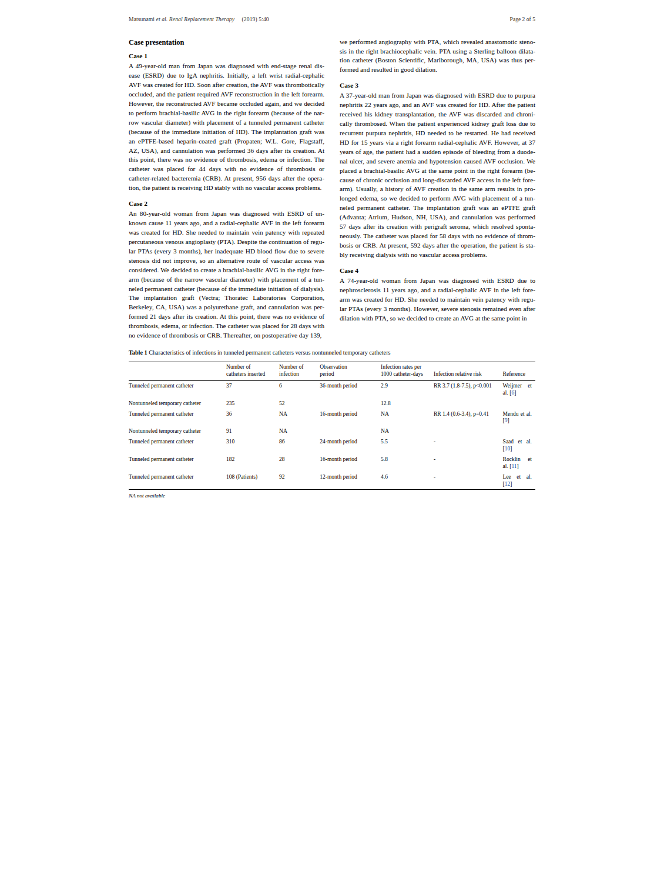Matsunami et al. Renal Replacement Therapy (2019) 5:40
Page 2 of 5
Case presentation
Case 1
A 49-year-old man from Japan was diagnosed with end-stage renal disease (ESRD) due to IgA nephritis. Initially, a left wrist radial-cephalic AVF was created for HD. Soon after creation, the AVF was thrombotically occluded, and the patient required AVF reconstruction in the left forearm. However, the reconstructed AVF became occluded again, and we decided to perform brachial-basilic AVG in the right forearm (because of the narrow vascular diameter) with placement of a tunneled permanent catheter (because of the immediate initiation of HD). The implantation graft was an ePTFE-based heparin-coated graft (Propaten; W.L. Gore, Flagstaff, AZ, USA), and cannulation was performed 36 days after its creation. At this point, there was no evidence of thrombosis, edema or infection. The catheter was placed for 44 days with no evidence of thrombosis or catheter-related bacteremia (CRB). At present, 956 days after the operation, the patient is receiving HD stably with no vascular access problems.
Case 2
An 80-year-old woman from Japan was diagnosed with ESRD of unknown cause 11 years ago, and a radial-cephalic AVF in the left forearm was created for HD. She needed to maintain vein patency with repeated percutaneous venous angioplasty (PTA). Despite the continuation of regular PTAs (every 3 months), her inadequate HD blood flow due to severe stenosis did not improve, so an alternative route of vascular access was considered. We decided to create a brachial-basilic AVG in the right forearm (because of the narrow vascular diameter) with placement of a tunneled permanent catheter (because of the immediate initiation of dialysis). The implantation graft (Vectra; Thoratec Laboratories Corporation, Berkeley, CA, USA) was a polyurethane graft, and cannulation was performed 21 days after its creation. At this point, there was no evidence of thrombosis, edema, or infection. The catheter was placed for 28 days with no evidence of thrombosis or CRB. Thereafter, on postoperative day 139,
we performed angiography with PTA, which revealed anastomotic stenosis in the right brachiocephalic vein. PTA using a Sterling balloon dilatation catheter (Boston Scientific, Marlborough, MA, USA) was thus performed and resulted in good dilation.
Case 3
A 37-year-old man from Japan was diagnosed with ESRD due to purpura nephritis 22 years ago, and an AVF was created for HD. After the patient received his kidney transplantation, the AVF was discarded and chronically thrombosed. When the patient experienced kidney graft loss due to recurrent purpura nephritis, HD needed to be restarted. He had received HD for 15 years via a right forearm radial-cephalic AVF. However, at 37 years of age, the patient had a sudden episode of bleeding from a duodenal ulcer, and severe anemia and hypotension caused AVF occlusion. We placed a brachial-basilic AVG at the same point in the right forearm (because of chronic occlusion and long-discarded AVF access in the left forearm). Usually, a history of AVF creation in the same arm results in prolonged edema, so we decided to perform AVG with placement of a tunneled permanent catheter. The implantation graft was an ePTFE graft (Advanta; Atrium, Hudson, NH, USA), and cannulation was performed 57 days after its creation with perigraft seroma, which resolved spontaneously. The catheter was placed for 58 days with no evidence of thrombosis or CRB. At present, 592 days after the operation, the patient is stably receiving dialysis with no vascular access problems.
Case 4
A 74-year-old woman from Japan was diagnosed with ESRD due to nephrosclerosis 11 years ago, and a radial-cephalic AVF in the left forearm was created for HD. She needed to maintain vein patency with regular PTAs (every 3 months). However, severe stenosis remained even after dilation with PTA, so we decided to create an AVG at the same point in
Table 1 Characteristics of infections in tunneled permanent catheters versus nontunneled temporary catheters
| | Number of catheters inserted | Number of infection | Observation period | Infection rates per 1000 catheter-days | Infection relative risk | Reference |
| --- | --- | --- | --- | --- | --- | --- |
| Tunneled permanent catheter | 37 | 6 | 36-month period | 2.9 | RR 3.7 (1.8-7.5), p<0.001 | Weijmer et al. [ 6 ] |
| Nontunneled temporary catheter | 235 | 52 | | 12.8 | | |
| Tunneled permanent catheter | 36 | NA | 16-month period | NA | RR 1.4 (0.6-3.4), p=0.41 | Mendu et al. [ 9 ] |
| Nontunneled temporary catheter | 91 | NA | | NA | | |
| Tunneled permanent catheter | 310 | 86 | 24-month period | 5.5 | - | Saad et al. [ 10 ] |
| Tunneled permanent catheter | 182 | 28 | 16-month period | 5.8 | - | Rocklin et al. [ 11 ] |
| Tunneled permanent catheter | 108 (Patients) | 92 | 12-month period | 4.6 | - | Lee et al. [ 12 ] |
NA not available